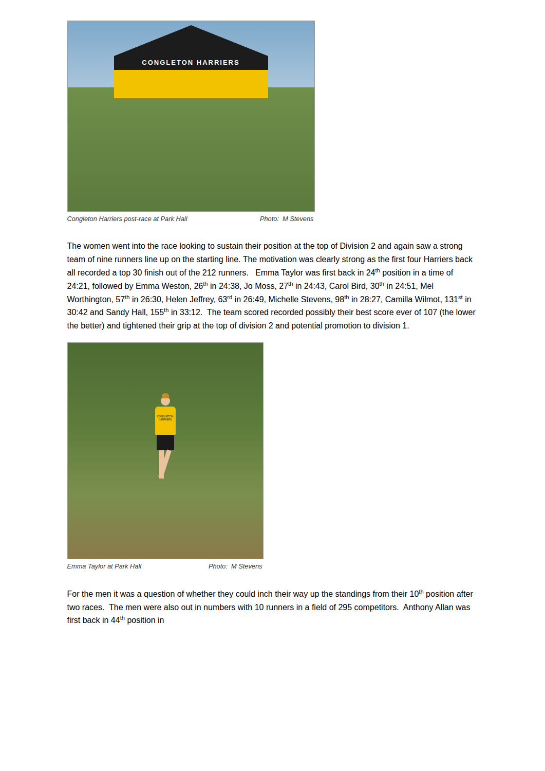CONGLETON HARRIERS
Congleton Harriers post-race at Park Hall Photo: M Stevens
The women went into the race looking to sustain their position at the top of Division 2 and again saw a strong team of nine runners line up on the starting line. The motivation was clearly strong as the first four Harriers back all recorded a top 30 finish out of the 212 runners. Emma Taylor was first back in 24th position in a time of 24:21, followed by Emma Weston, 26th in 24:38, Jo Moss, 27th in 24:43, Carol Bird, 30th in 24:51, Mel Worthington, 57th in 26:30, Helen Jeffrey, 63rd in 26:49, Michelle Stevens, 98th in 28:27, Camilla Wilmot, 131st in 30:42 and Sandy Hall, 155th in 33:12. The team scored recorded possibly their best score ever of 107 (the lower the better) and tightened their grip at the top of division 2 and potential promotion to division 1.
Emma Taylor at Park Hall Photo: M Stevens
For the men it was a question of whether they could inch their way up the standings from their 10th position after two races. The men were also out in numbers with 10 runners in a field of 295 competitors. Anthony Allan was first back in 44th position in